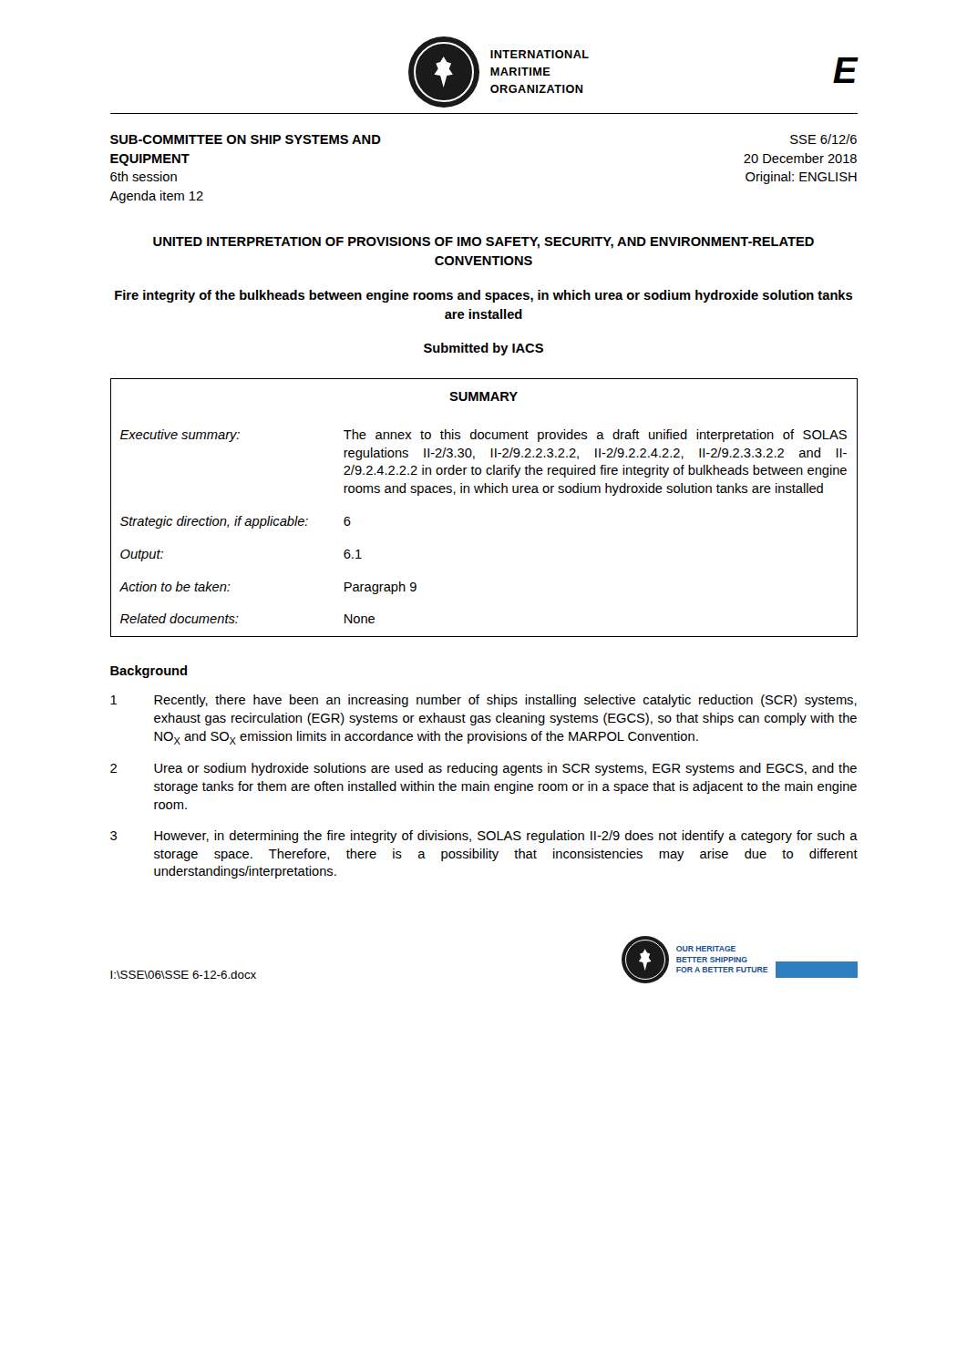INTERNATIONAL
MARITIME
ORGANIZATION
E
SUB-COMMITTEE ON SHIP SYSTEMS AND
EQUIPMENT
6th session
Agenda item 12
SSE 6/12/6
20 December 2018
Original: ENGLISH
United Interpretation of Provisions of IMO Safety, Security, and Environment-Related Conventions
Fire integrity of the bulkheads between engine rooms and spaces, in which urea or sodium hydroxide solution tanks are installed
Submitted by IACS
| SUMMARY |
| Executive summary: | The annex to this document provides a draft unified interpretation of SOLAS regulations II-2/3.30, II-2/9.2.2.3.2.2, II-2/9.2.2.4.2.2, II-2/9.2.3.3.2.2 and II-2/9.2.4.2.2.2 in order to clarify the required fire integrity of bulkheads between engine rooms and spaces, in which urea or sodium hydroxide solution tanks are installed |
| Strategic direction, if applicable: | 6 |
| Output: | 6.1 |
| Action to be taken: | Paragraph 9 |
| Related documents: | None |
Background
1
Recently, there have been an increasing number of ships installing selective catalytic reduction (SCR) systems, exhaust gas recirculation (EGR) systems or exhaust gas cleaning systems (EGCS), so that ships can comply with the NOX and SOX emission limits in accordance with the provisions of the MARPOL Convention.
2
Urea or sodium hydroxide solutions are used as reducing agents in SCR systems, EGR systems and EGCS, and the storage tanks for them are often installed within the main engine room or in a space that is adjacent to the main engine room.
3
However, in determining the fire integrity of divisions, SOLAS regulation II-2/9 does not identify a category for such a storage space. Therefore, there is a possibility that inconsistencies may arise due to different understandings/interpretations.
I:\SSE\06\SSE 6-12-6.docx
OUR HERITAGE
BETTER SHIPPING
FOR A BETTER FUTURE